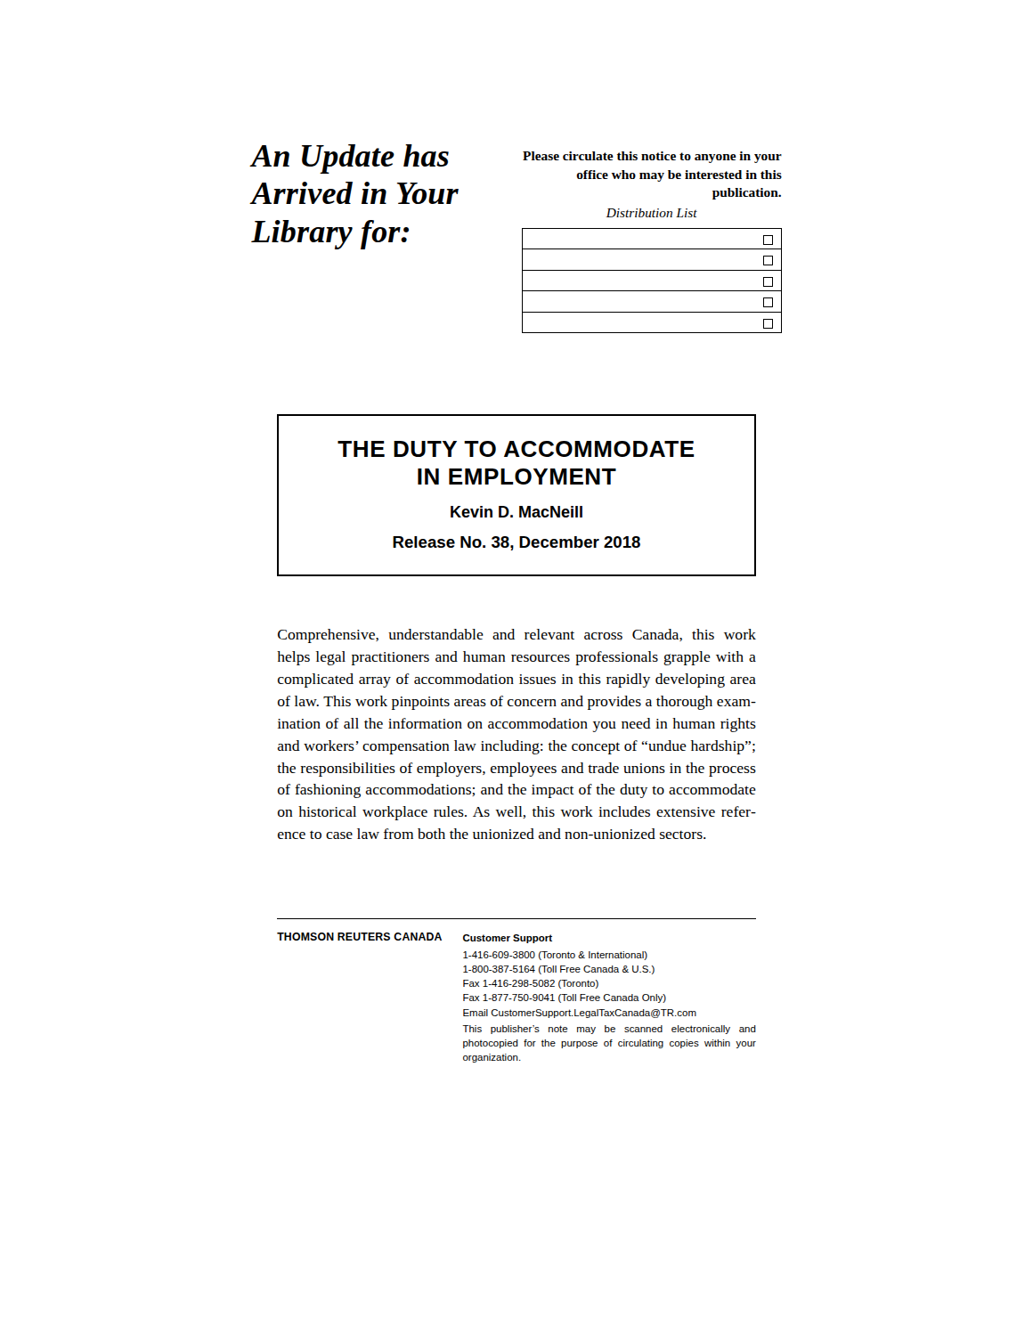An Update has Arrived in Your Library for:
Please circulate this notice to anyone in your office who may be interested in this publication.
Distribution List
The Duty to Accommodate
in Employment
Kevin D. MacNeill
Release No. 38, December 2018
Comprehensive, understandable and relevant across Canada, this work helps legal practitioners and human resources professionals grapple with a complicated array of accommodation issues in this rapidly developing area of law. This work pinpoints areas of concern and provides a thorough examination of all the information on accommodation you need in human rights and workers’ compensation law including: the concept of “undue hardship”; the responsibilities of employers, employees and trade unions in the process of fashioning accommodations; and the impact of the duty to accommodate on historical workplace rules. As well, this work includes extensive reference to case law from both the unionized and non-unionized sectors.
THOMSON REUTERS CANADA
Customer Support
1-416-609-3800 (Toronto & International)
1-800-387-5164 (Toll Free Canada & U.S.)
Fax 1-416-298-5082 (Toronto)
Fax 1-877-750-9041 (Toll Free Canada Only)
Email CustomerSupport.LegalTaxCanada@TR.com
This publisher’s note may be scanned electronically and photocopied for the purpose of circulating copies within your organization.